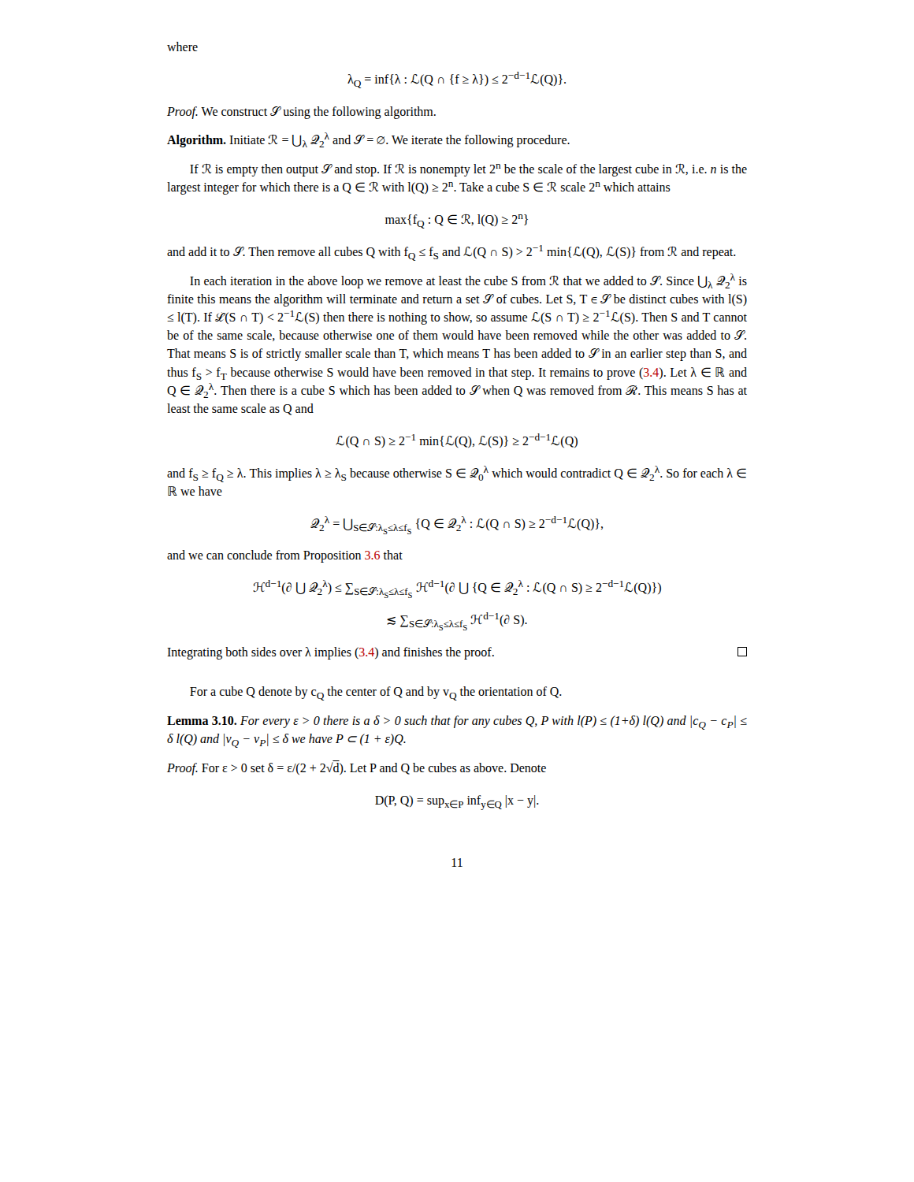where
λQ = inf{λ : ℒ(Q ∩ {f ≥ λ}) ≤ 2−d−1ℒ(Q)}.
Proof. We construct 𝒮 using the following algorithm.
Algorithm. Initiate ℛ = ⋃λ 𝒬2λ and 𝒮 = ∅. We iterate the following procedure.
If ℛ is empty then output 𝒮 and stop. If ℛ is nonempty let 2n be the scale of the largest cube in ℛ, i.e. n is the largest integer for which there is a Q ∈ ℛ with l(Q) ≥ 2n. Take a cube S ∈ ℛ scale 2n which attains
max{fQ : Q ∈ ℛ, l(Q) ≥ 2n}
and add it to 𝒮. Then remove all cubes Q with fQ ≤ fS and ℒ(Q ∩ S) > 2−1 min{ℒ(Q), ℒ(S)} from ℛ and repeat.
In each iteration in the above loop we remove at least the cube S from ℛ that we added to 𝒮. Since ⋃λ 𝒬2λ is finite this means the algorithm will terminate and return a set 𝒮 of cubes. Let S, T ∈ 𝒮 be distinct cubes with l(S) ≤ l(T). If ℒ(S ∩ T) < 2−1ℒ(S) then there is nothing to show, so assume ℒ(S ∩ T) ≥ 2−1ℒ(S). Then S and T cannot be of the same scale, because otherwise one of them would have been removed while the other was added to 𝒮. That means S is of strictly smaller scale than T, which means T has been added to 𝒮 in an earlier step than S, and thus fS > fT because otherwise S would have been removed in that step. It remains to prove (3.4). Let λ ∈ ℝ and Q ∈ 𝒬2λ. Then there is a cube S which has been added to 𝒮 when Q was removed from ℛ. This means S has at least the same scale as Q and
ℒ(Q ∩ S) ≥ 2−1 min{ℒ(Q), ℒ(S)} ≥ 2−d−1ℒ(Q)
and fS ≥ fQ ≥ λ. This implies λ ≥ λS because otherwise S ∈ 𝒬0λ which would contradict Q ∈ 𝒬2λ. So for each λ ∈ ℝ we have
𝒬2λ = ⋃S∈𝒮:λS≤λ≤fS {Q ∈ 𝒬2λ : ℒ(Q ∩ S) ≥ 2−d−1ℒ(Q)},
and we can conclude from Proposition 3.6 that
ℋd−1(∂ ⋃ 𝒬2λ) ≤ ∑S∈𝒮:λS≤λ≤fS ℋd−1(∂ ⋃ {Q ∈ 𝒬2λ : ℒ(Q ∩ S) ≥ 2−d−1ℒ(Q)})
≲ ∑S∈𝒮:λS≤λ≤fS ℋd−1(∂ S).
Integrating both sides over λ implies (3.4) and finishes the proof.
For a cube Q denote by cQ the center of Q and by vQ the orientation of Q.
Lemma 3.10. For every ε > 0 there is a δ > 0 such that for any cubes Q, P with l(P) ≤ (1+δ) l(Q) and |cQ − cP| ≤ δ l(Q) and |vQ − vP| ≤ δ we have P ⊂ (1 + ε)Q.
Proof. For ε > 0 set δ = ε/(2 + 2√d). Let P and Q be cubes as above. Denote
D(P, Q) = supx∈P infy∈Q |x − y|.
11